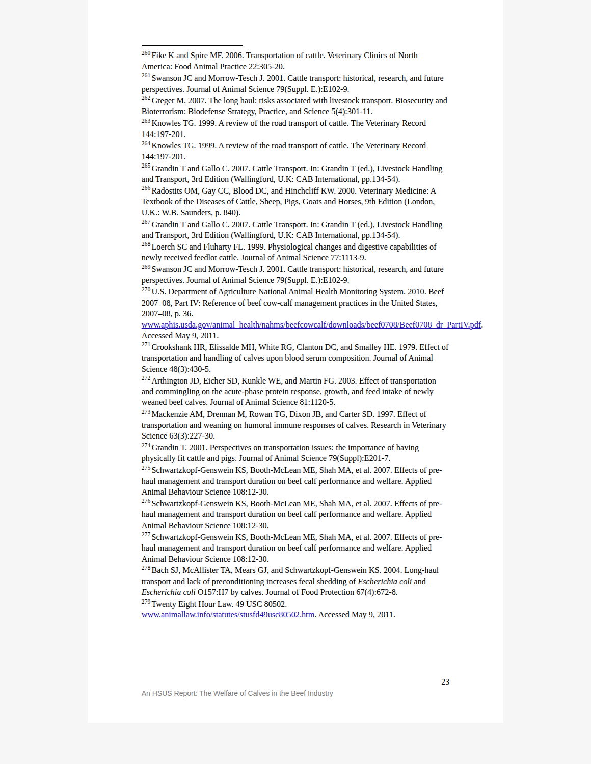260Fike K and Spire MF. 2006. Transportation of cattle. Veterinary Clinics of North America: Food Animal Practice 22:305-20.
261Swanson JC and Morrow-Tesch J. 2001. Cattle transport: historical, research, and future perspectives. Journal of Animal Science 79(Suppl. E.):E102-9.
262Greger M. 2007. The long haul: risks associated with livestock transport. Biosecurity and Bioterrorism: Biodefense Strategy, Practice, and Science 5(4):301-11.
263Knowles TG. 1999. A review of the road transport of cattle. The Veterinary Record 144:197-201.
264Knowles TG. 1999. A review of the road transport of cattle. The Veterinary Record 144:197-201.
265Grandin T and Gallo C. 2007. Cattle Transport. In: Grandin T (ed.), Livestock Handling and Transport, 3rd Edition (Wallingford, U.K: CAB International, pp.134-54).
266Radostits OM, Gay CC, Blood DC, and Hinchcliff KW. 2000. Veterinary Medicine: A Textbook of the Diseases of Cattle, Sheep, Pigs, Goats and Horses, 9th Edition (London, U.K.: W.B. Saunders, p. 840).
267Grandin T and Gallo C. 2007. Cattle Transport. In: Grandin T (ed.), Livestock Handling and Transport, 3rd Edition (Wallingford, U.K: CAB International, pp.134-54).
268Loerch SC and Fluharty FL. 1999. Physiological changes and digestive capabilities of newly received feedlot cattle. Journal of Animal Science 77:1113-9.
269Swanson JC and Morrow-Tesch J. 2001. Cattle transport: historical, research, and future perspectives. Journal of Animal Science 79(Suppl. E.):E102-9.
270U.S. Department of Agriculture National Animal Health Monitoring System. 2010. Beef 2007–08, Part IV: Reference of beef cow-calf management practices in the United States, 2007–08, p. 36. www.aphis.usda.gov/animal_health/nahms/beefcowcalf/downloads/beef0708/Beef0708_dr_PartIV.pdf. Accessed May 9, 2011.
271Crookshank HR, Elissalde MH, White RG, Clanton DC, and Smalley HE. 1979. Effect of transportation and handling of calves upon blood serum composition. Journal of Animal Science 48(3):430-5.
272Arthington JD, Eicher SD, Kunkle WE, and Martin FG. 2003. Effect of transportation and commingling on the acute-phase protein response, growth, and feed intake of newly weaned beef calves. Journal of Animal Science 81:1120-5.
273Mackenzie AM, Drennan M, Rowan TG, Dixon JB, and Carter SD. 1997. Effect of transportation and weaning on humoral immune responses of calves. Research in Veterinary Science 63(3):227-30.
274Grandin T. 2001. Perspectives on transportation issues: the importance of having physically fit cattle and pigs. Journal of Animal Science 79(Suppl):E201-7.
275Schwartzkopf-Genswein KS, Booth-McLean ME, Shah MA, et al. 2007. Effects of pre-haul management and transport duration on beef calf performance and welfare. Applied Animal Behaviour Science 108:12-30.
276Schwartzkopf-Genswein KS, Booth-McLean ME, Shah MA, et al. 2007. Effects of pre-haul management and transport duration on beef calf performance and welfare. Applied Animal Behaviour Science 108:12-30.
277Schwartzkopf-Genswein KS, Booth-McLean ME, Shah MA, et al. 2007. Effects of pre-haul management and transport duration on beef calf performance and welfare. Applied Animal Behaviour Science 108:12-30.
278Bach SJ, McAllister TA, Mears GJ, and Schwartzkopf-Genswein KS. 2004. Long-haul transport and lack of preconditioning increases fecal shedding of Escherichia coli and Escherichia coli O157:H7 by calves. Journal of Food Protection 67(4):672-8.
279Twenty Eight Hour Law. 49 USC 80502. www.animallaw.info/statutes/stusfd49usc80502.htm. Accessed May 9, 2011.
An HSUS Report: The Welfare of Calves in the Beef Industry 23